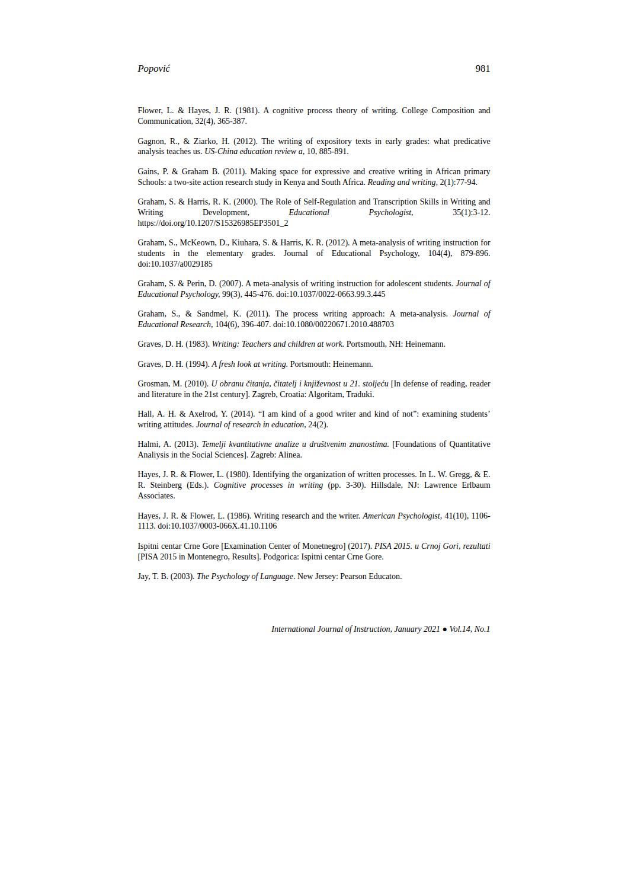Popović 981
Flower, L. & Hayes, J. R. (1981). A cognitive process theory of writing. College Composition and Communication, 32(4), 365-387.
Gagnon, R., & Ziarko, H. (2012). The writing of expository texts in early grades: what predicative analysis teaches us. US-China education review a, 10, 885-891.
Gains, P. & Graham B. (2011). Making space for expressive and creative writing in African primary Schools: a two-site action research study in Kenya and South Africa. Reading and writing, 2(1):77-94.
Graham, S. & Harris, R. K. (2000). The Role of Self-Regulation and Transcription Skills in Writing and Writing Development, Educational Psychologist, 35(1):3-12. https://doi.org/10.1207/S15326985EP3501_2
Graham, S., McKeown, D., Kiuhara, S. & Harris, K. R. (2012). A meta-analysis of writing instruction for students in the elementary grades. Journal of Educational Psychology, 104(4), 879-896. doi:10.1037/a0029185
Graham, S. & Perin, D. (2007). A meta-analysis of writing instruction for adolescent students. Journal of Educational Psychology, 99(3), 445-476. doi:10.1037/0022-0663.99.3.445
Graham, S., & Sandmel, K. (2011). The process writing approach: A meta-analysis. Journal of Educational Research, 104(6), 396-407. doi:10.1080/00220671.2010.488703
Graves, D. H. (1983). Writing: Teachers and children at work. Portsmouth, NH: Heinemann.
Graves, D. H. (1994). A fresh look at writing. Portsmouth: Heinemann.
Grosman, M. (2010). U obranu čitanja, čitatelj i književnost u 21. stoljeću [In defense of reading, reader and literature in the 21st century]. Zagreb, Croatia: Algoritam, Traduki.
Hall, A. H. & Axelrod, Y. (2014). “I am kind of a good writer and kind of not”: examining students’ writing attitudes. Journal of research in education, 24(2).
Halmi, A. (2013). Temelji kvantitativne analize u društvenim znanostima. [Foundations of Quantitative Analiysis in the Social Sciences]. Zagreb: Alinea.
Hayes, J. R. & Flower, L. (1980). Identifying the organization of written processes. In L. W. Gregg, & E. R. Steinberg (Eds.). Cognitive processes in writing (pp. 3-30). Hillsdale, NJ: Lawrence Erlbaum Associates.
Hayes, J. R. & Flower, L. (1986). Writing research and the writer. American Psychologist, 41(10), 1106-1113. doi:10.1037/0003-066X.41.10.1106
Ispitni centar Crne Gore [Examination Center of Monetnegro] (2017). PISA 2015. u Crnoj Gori, rezultati [PISA 2015 in Montenegro, Results]. Podgorica: Ispitni centar Crne Gore.
Jay, T. B. (2003). The Psychology of Language. New Jersey: Pearson Educaton.
International Journal of Instruction, January 2021 ● Vol.14, No.1